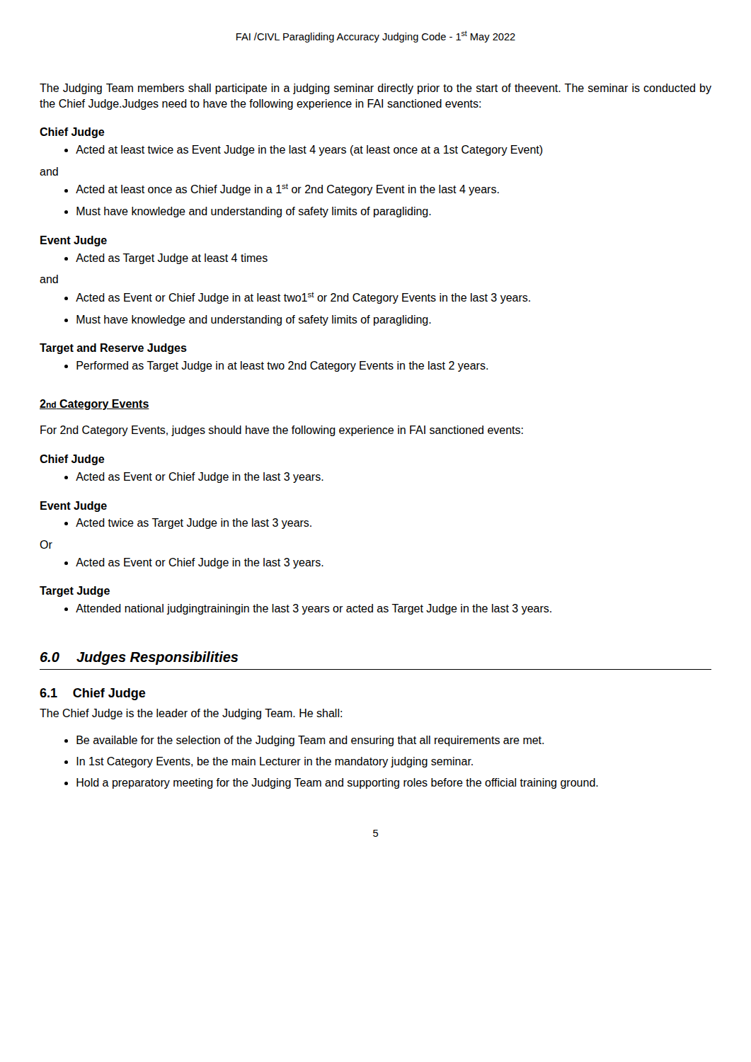FAI /CIVL Paragliding Accuracy Judging Code - 1st May 2022
The Judging Team members shall participate in a judging seminar directly prior to the start of theevent. The seminar is conducted by the Chief Judge.Judges need to have the following experience in FAI sanctioned events:
Chief Judge
Acted at least twice as Event Judge in the last 4 years (at least once at a 1st Category Event)
and
Acted at least once as Chief Judge in a 1st or 2nd Category Event in the last 4 years.
Must have knowledge and understanding of safety limits of paragliding.
Event Judge
Acted as Target Judge at least 4 times
and
Acted as Event or Chief Judge in at least two1st or 2nd Category Events in the last 3 years.
Must have knowledge and understanding of safety limits of paragliding.
Target and Reserve Judges
Performed as Target Judge in at least two 2nd Category Events in the last 2 years.
2nd Category Events
For 2nd Category Events, judges should have the following experience in FAI sanctioned events:
Chief Judge
Acted as Event or Chief Judge in the last 3 years.
Event Judge
Acted twice as Target Judge in the last 3 years.
Or
Acted as Event or Chief Judge in the last 3 years.
Target Judge
Attended national judgingtrainingin the last 3 years or acted as Target Judge in the last 3 years.
6.0 Judges Responsibilities
6.1 Chief Judge
The Chief Judge is the leader of the Judging Team. He shall:
Be available for the selection of the Judging Team and ensuring that all requirements are met.
In 1st Category Events, be the main Lecturer in the mandatory judging seminar.
Hold a preparatory meeting for the Judging Team and supporting roles before the official training ground.
5